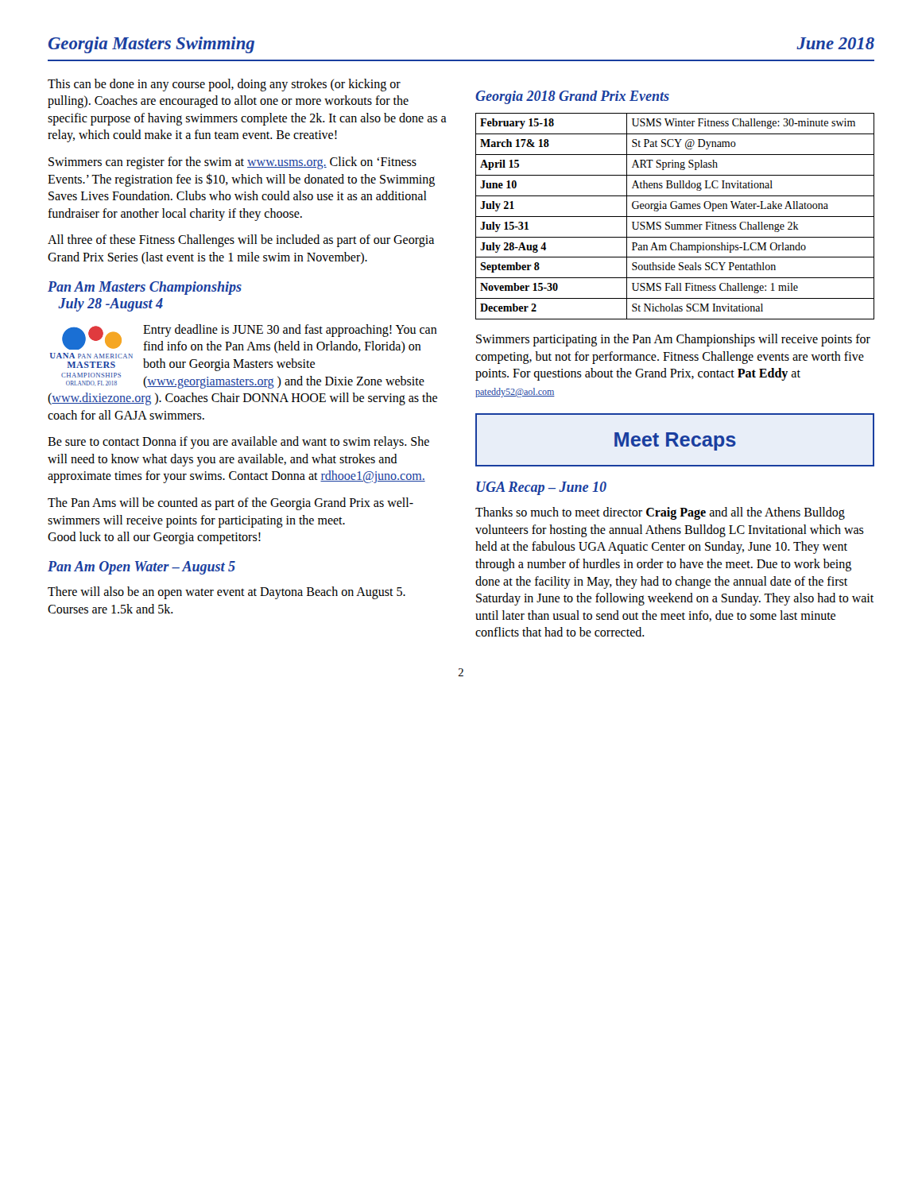Georgia Masters Swimming June 2018
This can be done in any course pool, doing any strokes (or kicking or pulling). Coaches are encouraged to allot one or more workouts for the specific purpose of having swimmers complete the 2k. It can also be done as a relay, which could make it a fun team event. Be creative!
Swimmers can register for the swim at www.usms.org. Click on ‘Fitness Events.’ The registration fee is $10, which will be donated to the Swimming Saves Lives Foundation. Clubs who wish could also use it as an additional fundraiser for another local charity if they choose.
All three of these Fitness Challenges will be included as part of our Georgia Grand Prix Series (last event is the 1 mile swim in November).
Pan Am Masters Championships
July 28 -August 4
UANA PAN AMERICAN MASTERS CHAMPIONSHIPS ORLANDO, FL 2018
Entry deadline is JUNE 30 and fast approaching! You can find info on the Pan Ams (held in Orlando, Florida) on both our Georgia Masters website (www.georgiamasters.org ) and the Dixie Zone website (www.dixiezone.org ). Coaches Chair DONNA HOOE will be serving as the coach for all GAJA swimmers.
Be sure to contact Donna if you are available and want to swim relays. She will need to know what days you are available, and what strokes and approximate times for your swims. Contact Donna at rdhooe1@juno.com.
The Pan Ams will be counted as part of the Georgia Grand Prix as well- swimmers will receive points for participating in the meet.
Good luck to all our Georgia competitors!
Pan Am Open Water – August 5
There will also be an open water event at Daytona Beach on August 5. Courses are 1.5k and 5k.
Georgia 2018 Grand Prix Events
| February 15-18 | USMS Winter Fitness Challenge: 30-minute swim |
| March 17& 18 | St Pat SCY @ Dynamo |
| April 15 | ART Spring Splash |
| June 10 | Athens Bulldog LC Invitational |
| July 21 | Georgia Games Open Water-Lake Allatoona |
| July 15-31 | USMS Summer Fitness Challenge 2k |
| July 28-Aug 4 | Pan Am Championships-LCM Orlando |
| September 8 | Southside Seals SCY Pentathlon |
| November 15-30 | USMS Fall Fitness Challenge: 1 mile |
| December 2 | St Nicholas SCM Invitational |
Swimmers participating in the Pan Am Championships will receive points for competing, but not for performance. Fitness Challenge events are worth five points. For questions about the Grand Prix, contact Pat Eddy at pateddy52@aol.com
Meet Recaps
UGA Recap – June 10
Thanks so much to meet director Craig Page and all the Athens Bulldog volunteers for hosting the annual Athens Bulldog LC Invitational which was held at the fabulous UGA Aquatic Center on Sunday, June 10. They went through a number of hurdles in order to have the meet. Due to work being done at the facility in May, they had to change the annual date of the first Saturday in June to the following weekend on a Sunday. They also had to wait until later than usual to send out the meet info, due to some last minute conflicts that had to be corrected.
2